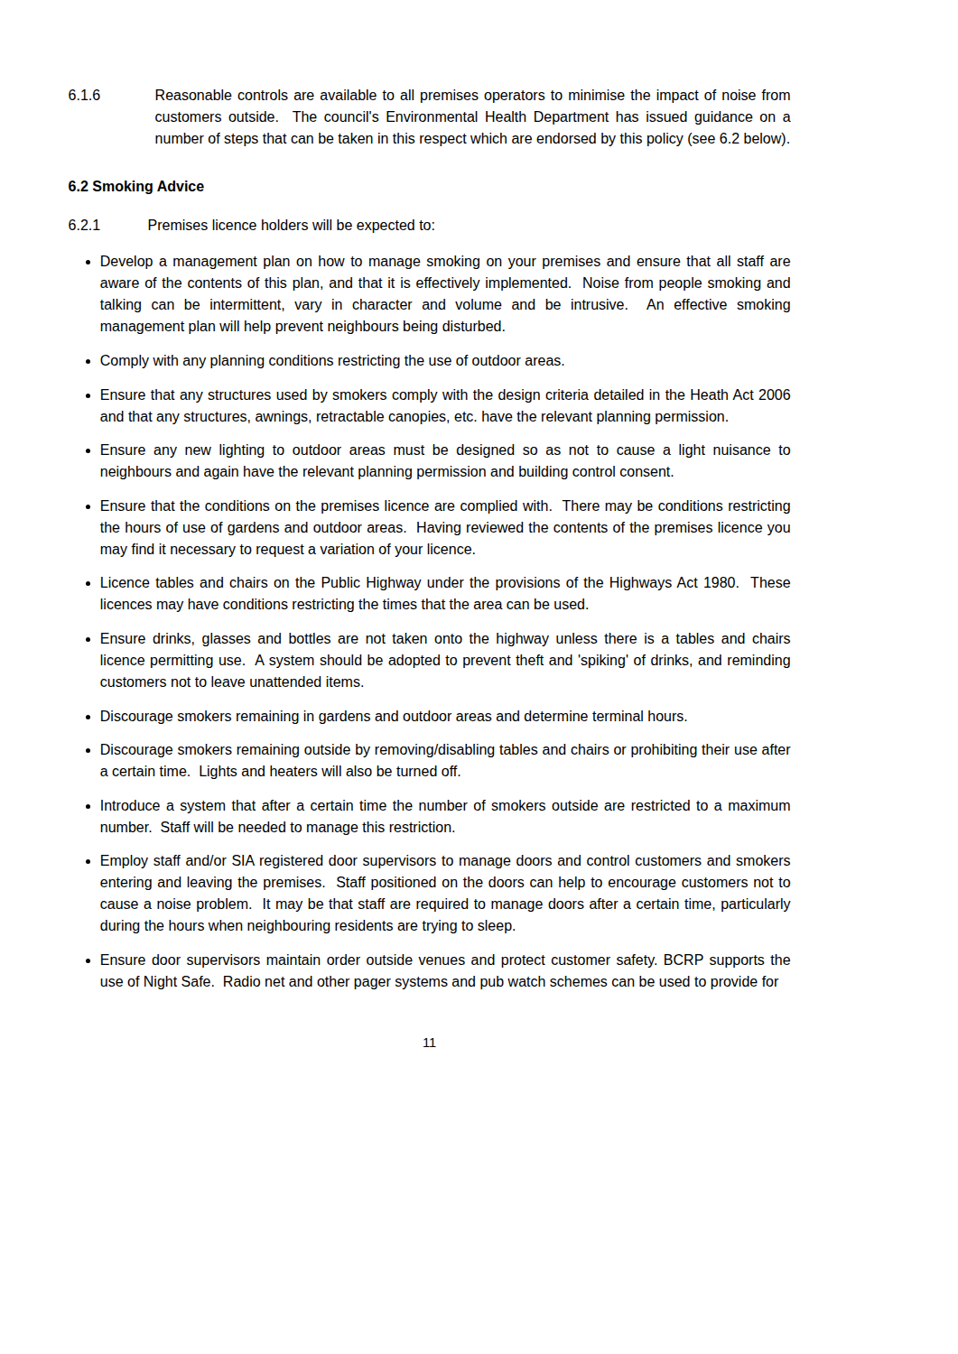6.1.6
Reasonable controls are available to all premises operators to minimise the impact of noise from customers outside. The council's Environmental Health Department has issued guidance on a number of steps that can be taken in this respect which are endorsed by this policy (see 6.2 below).
6.2 Smoking Advice
6.2.1
Premises licence holders will be expected to:
Develop a management plan on how to manage smoking on your premises and ensure that all staff are aware of the contents of this plan, and that it is effectively implemented. Noise from people smoking and talking can be intermittent, vary in character and volume and be intrusive. An effective smoking management plan will help prevent neighbours being disturbed.
Comply with any planning conditions restricting the use of outdoor areas.
Ensure that any structures used by smokers comply with the design criteria detailed in the Heath Act 2006 and that any structures, awnings, retractable canopies, etc. have the relevant planning permission.
Ensure any new lighting to outdoor areas must be designed so as not to cause a light nuisance to neighbours and again have the relevant planning permission and building control consent.
Ensure that the conditions on the premises licence are complied with. There may be conditions restricting the hours of use of gardens and outdoor areas. Having reviewed the contents of the premises licence you may find it necessary to request a variation of your licence.
Licence tables and chairs on the Public Highway under the provisions of the Highways Act 1980. These licences may have conditions restricting the times that the area can be used.
Ensure drinks, glasses and bottles are not taken onto the highway unless there is a tables and chairs licence permitting use. A system should be adopted to prevent theft and 'spiking' of drinks, and reminding customers not to leave unattended items.
Discourage smokers remaining in gardens and outdoor areas and determine terminal hours.
Discourage smokers remaining outside by removing/disabling tables and chairs or prohibiting their use after a certain time. Lights and heaters will also be turned off.
Introduce a system that after a certain time the number of smokers outside are restricted to a maximum number. Staff will be needed to manage this restriction.
Employ staff and/or SIA registered door supervisors to manage doors and control customers and smokers entering and leaving the premises. Staff positioned on the doors can help to encourage customers not to cause a noise problem. It may be that staff are required to manage doors after a certain time, particularly during the hours when neighbouring residents are trying to sleep.
Ensure door supervisors maintain order outside venues and protect customer safety. BCRP supports the use of Night Safe. Radio net and other pager systems and pub watch schemes can be used to provide for
11